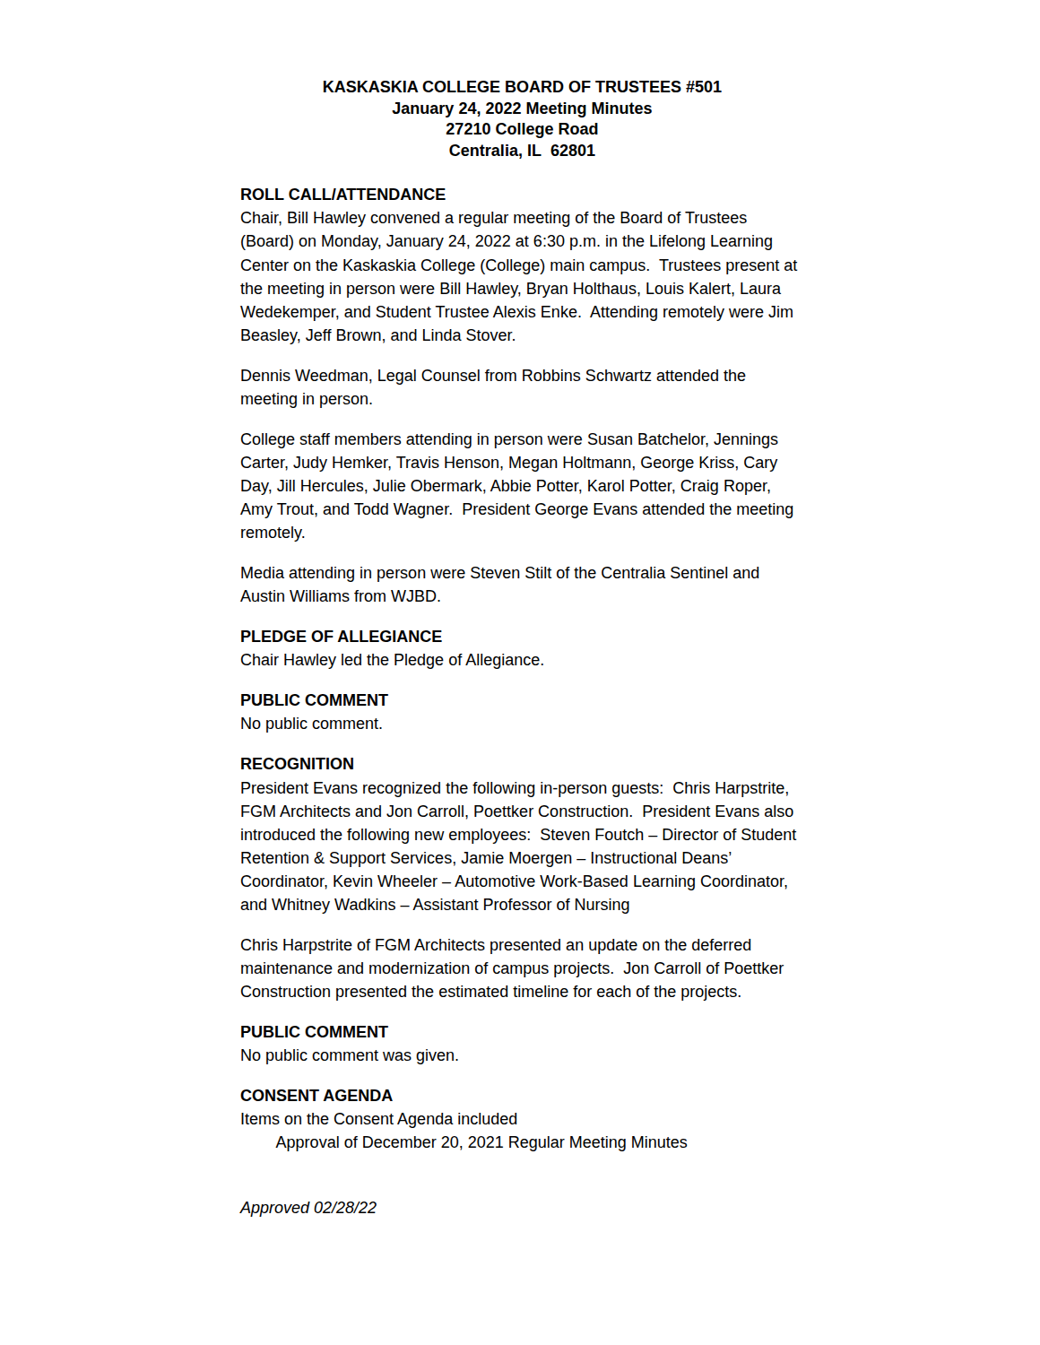KASKASKIA COLLEGE BOARD OF TRUSTEES #501
January 24, 2022 Meeting Minutes
27210 College Road
Centralia, IL 62801
ROLL CALL/ATTENDANCE
Chair, Bill Hawley convened a regular meeting of the Board of Trustees (Board) on Monday, January 24, 2022 at 6:30 p.m. in the Lifelong Learning Center on the Kaskaskia College (College) main campus. Trustees present at the meeting in person were Bill Hawley, Bryan Holthaus, Louis Kalert, Laura Wedekemper, and Student Trustee Alexis Enke. Attending remotely were Jim Beasley, Jeff Brown, and Linda Stover.
Dennis Weedman, Legal Counsel from Robbins Schwartz attended the meeting in person.
College staff members attending in person were Susan Batchelor, Jennings Carter, Judy Hemker, Travis Henson, Megan Holtmann, George Kriss, Cary Day, Jill Hercules, Julie Obermark, Abbie Potter, Karol Potter, Craig Roper, Amy Trout, and Todd Wagner. President George Evans attended the meeting remotely.
Media attending in person were Steven Stilt of the Centralia Sentinel and Austin Williams from WJBD.
PLEDGE OF ALLEGIANCE
Chair Hawley led the Pledge of Allegiance.
PUBLIC COMMENT
No public comment.
RECOGNITION
President Evans recognized the following in-person guests: Chris Harpstrite, FGM Architects and Jon Carroll, Poettker Construction. President Evans also introduced the following new employees: Steven Foutch – Director of Student Retention & Support Services, Jamie Moergen – Instructional Deans’ Coordinator, Kevin Wheeler – Automotive Work-Based Learning Coordinator, and Whitney Wadkins – Assistant Professor of Nursing
Chris Harpstrite of FGM Architects presented an update on the deferred maintenance and modernization of campus projects. Jon Carroll of Poettker Construction presented the estimated timeline for each of the projects.
PUBLIC COMMENT
No public comment was given.
CONSENT AGENDA
Items on the Consent Agenda included
Approval of December 20, 2021 Regular Meeting Minutes
Approved 02/28/22